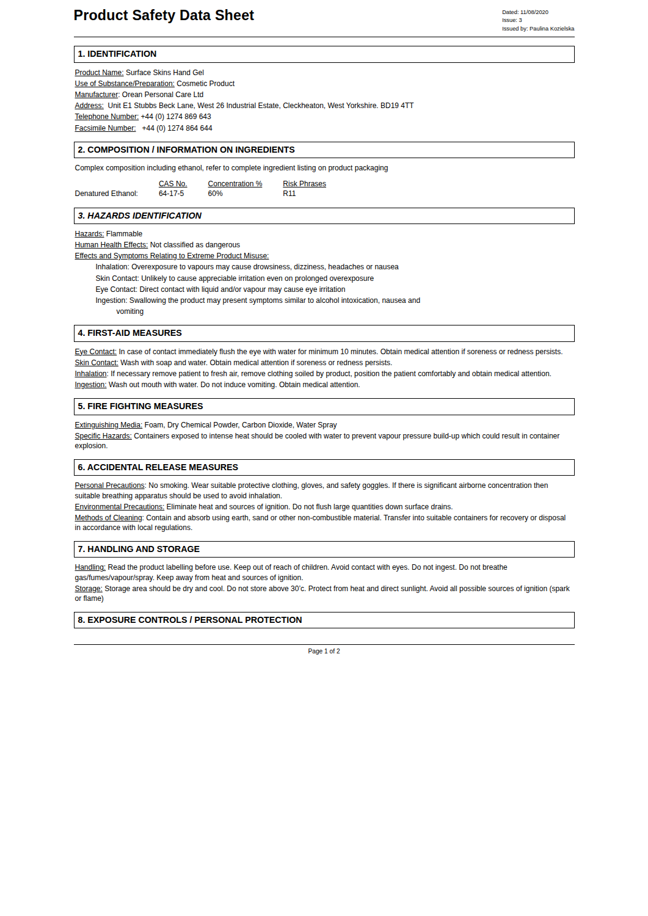Product Safety Data Sheet
Dated: 11/08/2020
Issue: 3
Issued by: Paulina Kozielska
1. IDENTIFICATION
Product Name: Surface Skins Hand Gel
Use of Substance/Preparation: Cosmetic Product
Manufacturer: Orean Personal Care Ltd
Address: Unit E1 Stubbs Beck Lane, West 26 Industrial Estate, Cleckheaton, West Yorkshire. BD19 4TT
Telephone Number: +44 (0) 1274 869 643
Facsimile Number: +44 (0) 1274 864 644
2. COMPOSITION / INFORMATION ON INGREDIENTS
Complex composition including ethanol, refer to complete ingredient listing on product packaging
| | CAS No. | Concentration % | Risk Phrases |
| Denatured Ethanol: | 64-17-5 | 60% | R11 |
3. HAZARDS IDENTIFICATION
Hazards: Flammable
Human Health Effects: Not classified as dangerous
Effects and Symptoms Relating to Extreme Product Misuse:
Inhalation: Overexposure to vapours may cause drowsiness, dizziness, headaches or nausea
Skin Contact: Unlikely to cause appreciable irritation even on prolonged overexposure
Eye Contact: Direct contact with liquid and/or vapour may cause eye irritation
Ingestion: Swallowing the product may present symptoms similar to alcohol intoxication, nausea and
vomiting
4. FIRST-AID MEASURES
Eye Contact: In case of contact immediately flush the eye with water for minimum 10 minutes. Obtain medical attention if soreness or redness persists.
Skin Contact: Wash with soap and water. Obtain medical attention if soreness or redness persists.
Inhalation: If necessary remove patient to fresh air, remove clothing soiled by product, position the patient comfortably and obtain medical attention.
Ingestion: Wash out mouth with water. Do not induce vomiting. Obtain medical attention.
5. FIRE FIGHTING MEASURES
Extinguishing Media: Foam, Dry Chemical Powder, Carbon Dioxide, Water Spray
Specific Hazards: Containers exposed to intense heat should be cooled with water to prevent vapour pressure build-up which could result in container explosion.
6. ACCIDENTAL RELEASE MEASURES
Personal Precautions: No smoking. Wear suitable protective clothing, gloves, and safety goggles. If there is significant airborne concentration then suitable breathing apparatus should be used to avoid inhalation.
Environmental Precautions: Eliminate heat and sources of ignition. Do not flush large quantities down surface drains.
Methods of Cleaning: Contain and absorb using earth, sand or other non-combustible material. Transfer into suitable containers for recovery or disposal in accordance with local regulations.
7. HANDLING AND STORAGE
Handling: Read the product labelling before use. Keep out of reach of children. Avoid contact with eyes. Do not ingest. Do not breathe gas/fumes/vapour/spray. Keep away from heat and sources of ignition.
Storage: Storage area should be dry and cool. Do not store above 30’c. Protect from heat and direct sunlight. Avoid all possible sources of ignition (spark or flame)
8. EXPOSURE CONTROLS / PERSONAL PROTECTION
Page 1 of 2